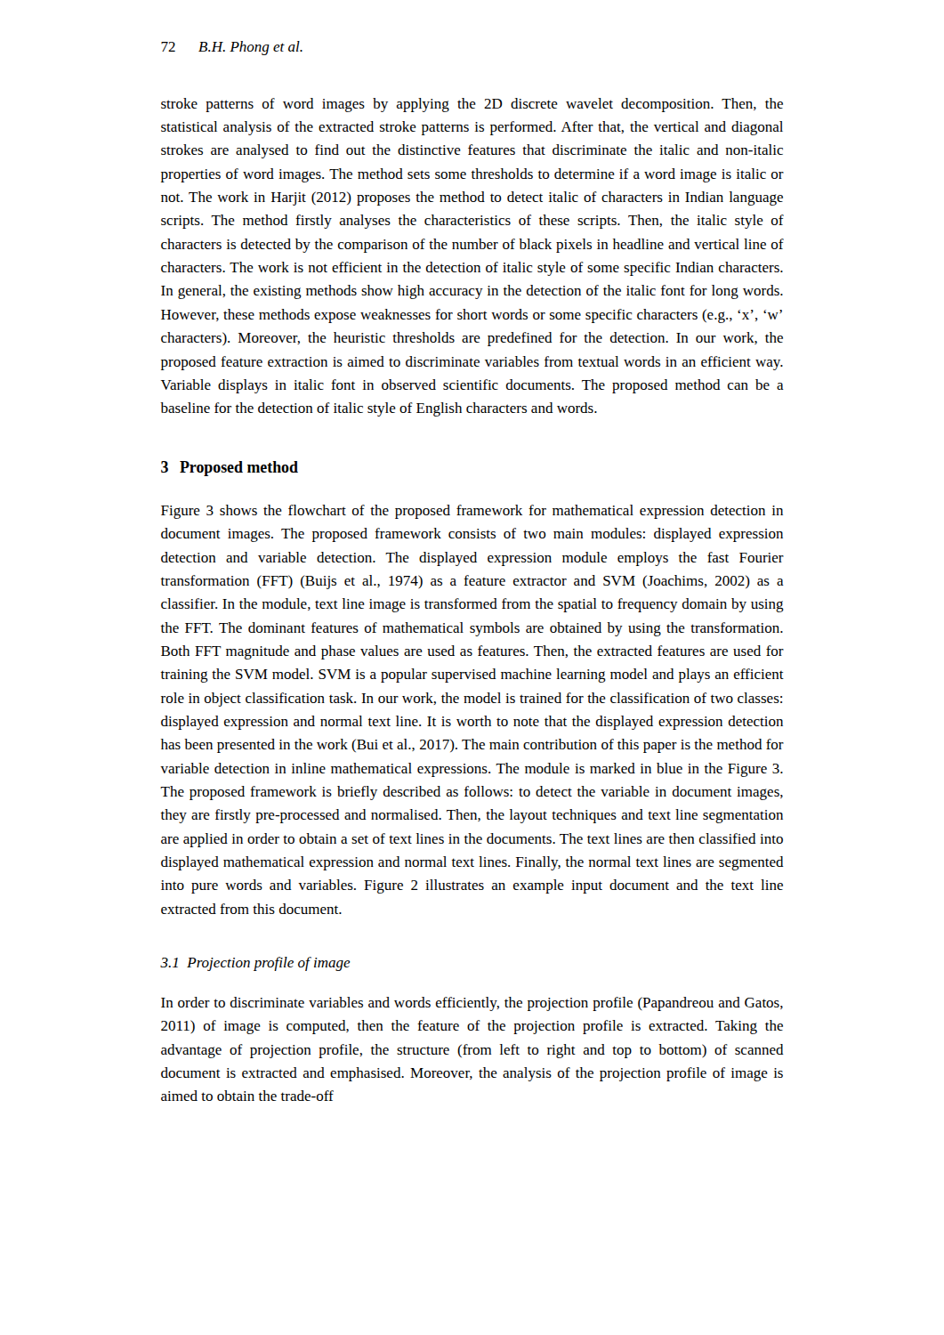72 B.H. Phong et al.
stroke patterns of word images by applying the 2D discrete wavelet decomposition. Then, the statistical analysis of the extracted stroke patterns is performed. After that, the vertical and diagonal strokes are analysed to find out the distinctive features that discriminate the italic and non-italic properties of word images. The method sets some thresholds to determine if a word image is italic or not. The work in Harjit (2012) proposes the method to detect italic of characters in Indian language scripts. The method firstly analyses the characteristics of these scripts. Then, the italic style of characters is detected by the comparison of the number of black pixels in headline and vertical line of characters. The work is not efficient in the detection of italic style of some specific Indian characters. In general, the existing methods show high accuracy in the detection of the italic font for long words. However, these methods expose weaknesses for short words or some specific characters (e.g., ‘x’, ‘w’ characters). Moreover, the heuristic thresholds are predefined for the detection. In our work, the proposed feature extraction is aimed to discriminate variables from textual words in an efficient way. Variable displays in italic font in observed scientific documents. The proposed method can be a baseline for the detection of italic style of English characters and words.
3 Proposed method
Figure 3 shows the flowchart of the proposed framework for mathematical expression detection in document images. The proposed framework consists of two main modules: displayed expression detection and variable detection. The displayed expression module employs the fast Fourier transformation (FFT) (Buijs et al., 1974) as a feature extractor and SVM (Joachims, 2002) as a classifier. In the module, text line image is transformed from the spatial to frequency domain by using the FFT. The dominant features of mathematical symbols are obtained by using the transformation. Both FFT magnitude and phase values are used as features. Then, the extracted features are used for training the SVM model. SVM is a popular supervised machine learning model and plays an efficient role in object classification task. In our work, the model is trained for the classification of two classes: displayed expression and normal text line. It is worth to note that the displayed expression detection has been presented in the work (Bui et al., 2017). The main contribution of this paper is the method for variable detection in inline mathematical expressions. The module is marked in blue in the Figure 3. The proposed framework is briefly described as follows: to detect the variable in document images, they are firstly pre-processed and normalised. Then, the layout techniques and text line segmentation are applied in order to obtain a set of text lines in the documents. The text lines are then classified into displayed mathematical expression and normal text lines. Finally, the normal text lines are segmented into pure words and variables. Figure 2 illustrates an example input document and the text line extracted from this document.
3.1 Projection profile of image
In order to discriminate variables and words efficiently, the projection profile (Papandreou and Gatos, 2011) of image is computed, then the feature of the projection profile is extracted. Taking the advantage of projection profile, the structure (from left to right and top to bottom) of scanned document is extracted and emphasised. Moreover, the analysis of the projection profile of image is aimed to obtain the trade-off